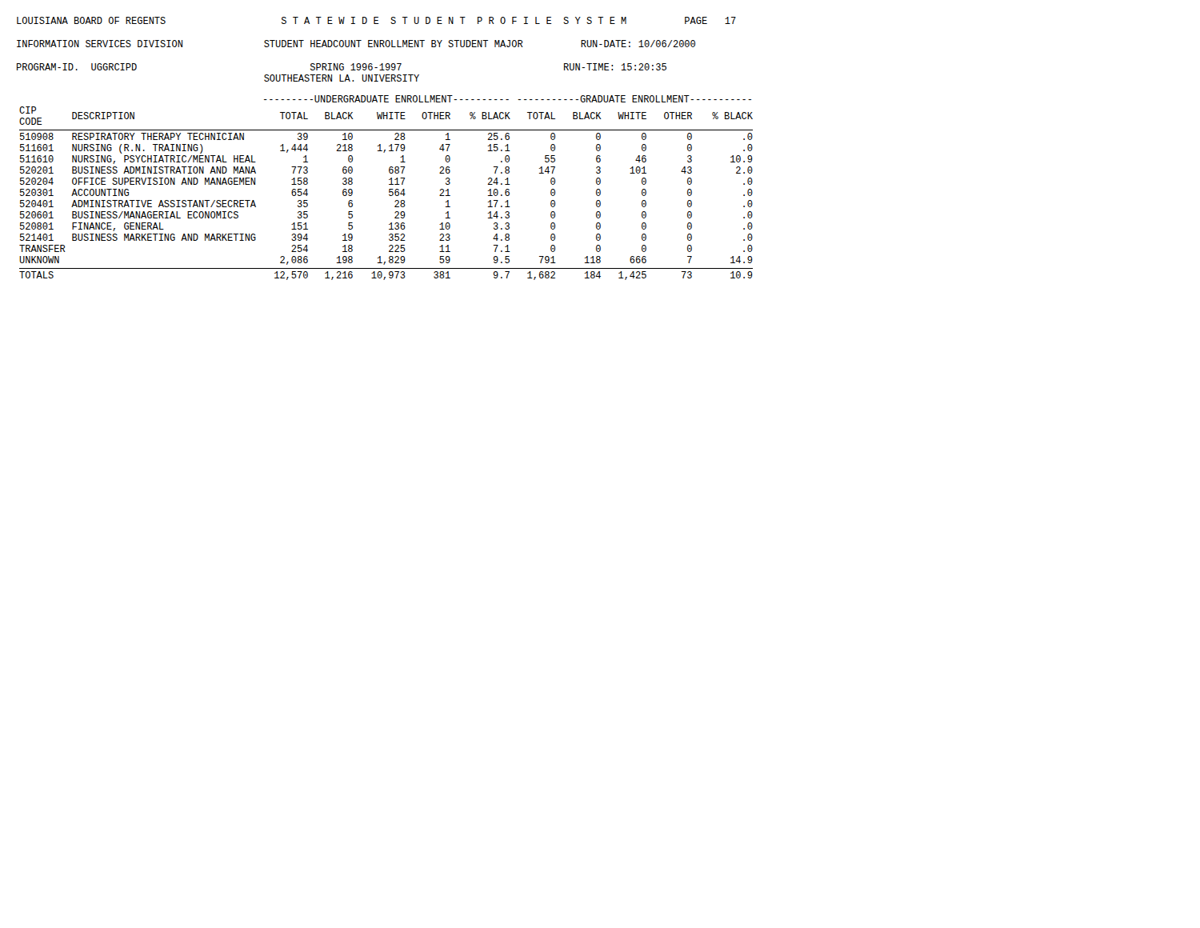LOUISIANA BOARD OF REGENTS S T A T E W I D E S T U D E N T P R O F I L E S Y S T E M PAGE 17
INFORMATION SERVICES DIVISION STUDENT HEADCOUNT ENROLLMENT BY STUDENT MAJOR RUN-DATE: 10/06/2000
PROGRAM-ID. UGGRCIPD SPRING 1996-1997 RUN-TIME: 15:20:35
SOUTHEASTERN LA. UNIVERSITY
| | ---------UNDERGRADUATE ENROLLMENT---------- | -----------GRADUATE ENROLLMENT----------- |
| --- | --- | --- |
| CIP CODE | DESCRIPTION | TOTAL | BLACK | WHITE | OTHER | % BLACK | TOTAL | BLACK | WHITE | OTHER | % BLACK |
| 510908 | RESPIRATORY THERAPY TECHNICIAN | 39 | 10 | 28 | 1 | 25.6 | 0 | 0 | 0 | 0 | .0 |
| 511601 | NURSING (R.N. TRAINING) | 1,444 | 218 | 1,179 | 47 | 15.1 | 0 | 0 | 0 | 0 | .0 |
| 511610 | NURSING, PSYCHIATRIC/MENTAL HEAL | 1 | 0 | 1 | 0 | .0 | 55 | 6 | 46 | 3 | 10.9 |
| 520201 | BUSINESS ADMINISTRATION AND MANA | 773 | 60 | 687 | 26 | 7.8 | 147 | 3 | 101 | 43 | 2.0 |
| 520204 | OFFICE SUPERVISION AND MANAGEMEN | 158 | 38 | 117 | 3 | 24.1 | 0 | 0 | 0 | 0 | .0 |
| 520301 | ACCOUNTING | 654 | 69 | 564 | 21 | 10.6 | 0 | 0 | 0 | 0 | .0 |
| 520401 | ADMINISTRATIVE ASSISTANT/SECRETA | 35 | 6 | 28 | 1 | 17.1 | 0 | 0 | 0 | 0 | .0 |
| 520601 | BUSINESS/MANAGERIAL ECONOMICS | 35 | 5 | 29 | 1 | 14.3 | 0 | 0 | 0 | 0 | .0 |
| 520801 | FINANCE, GENERAL | 151 | 5 | 136 | 10 | 3.3 | 0 | 0 | 0 | 0 | .0 |
| 521401 | BUSINESS MARKETING AND MARKETING | 394 | 19 | 352 | 23 | 4.8 | 0 | 0 | 0 | 0 | .0 |
| TRANSFER | | 254 | 18 | 225 | 11 | 7.1 | 0 | 0 | 0 | 0 | .0 |
| UNKNOWN | | 2,086 | 198 | 1,829 | 59 | 9.5 | 791 | 118 | 666 | 7 | 14.9 |
| TOTALS | | 12,570 | 1,216 | 10,973 | 381 | 9.7 | 1,682 | 184 | 1,425 | 73 | 10.9 |